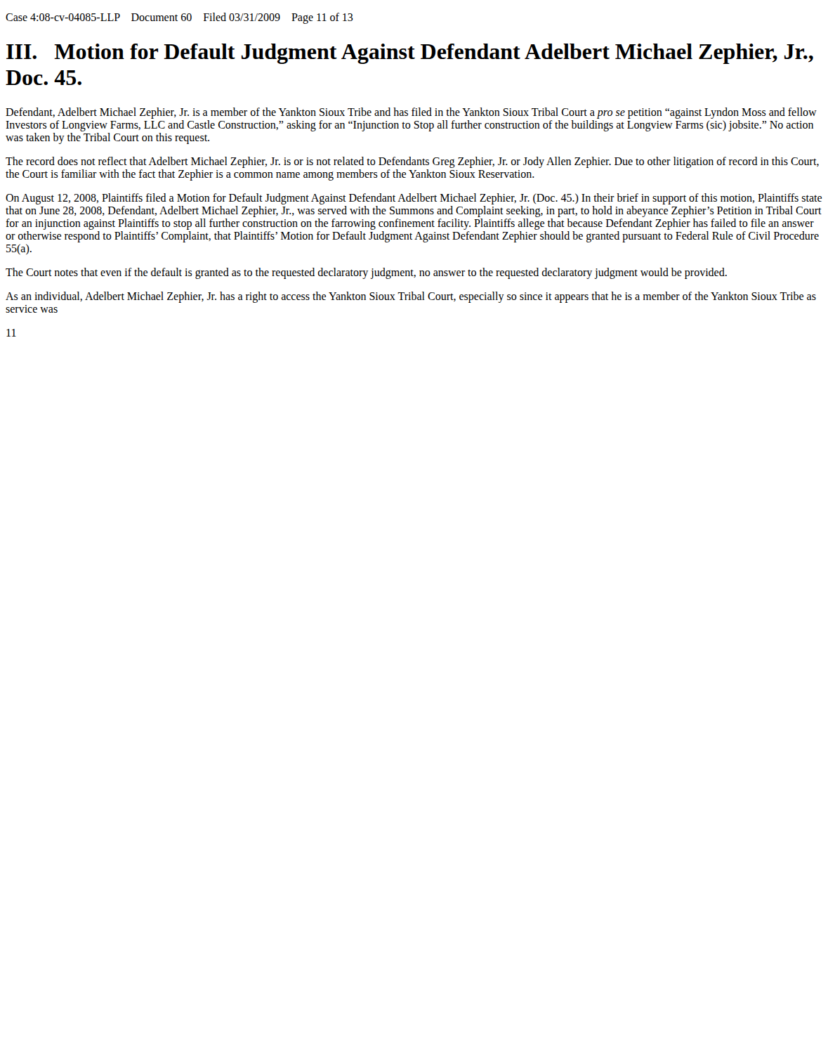Case 4:08-cv-04085-LLP Document 60 Filed 03/31/2009 Page 11 of 13
III. Motion for Default Judgment Against Defendant Adelbert Michael Zephier, Jr., Doc. 45.
Defendant, Adelbert Michael Zephier, Jr. is a member of the Yankton Sioux Tribe and has filed in the Yankton Sioux Tribal Court a pro se petition “against Lyndon Moss and fellow Investors of Longview Farms, LLC and Castle Construction,” asking for an “Injunction to Stop all further construction of the buildings at Longview Farms (sic) jobsite.” No action was taken by the Tribal Court on this request.
The record does not reflect that Adelbert Michael Zephier, Jr. is or is not related to Defendants Greg Zephier, Jr. or Jody Allen Zephier. Due to other litigation of record in this Court, the Court is familiar with the fact that Zephier is a common name among members of the Yankton Sioux Reservation.
On August 12, 2008, Plaintiffs filed a Motion for Default Judgment Against Defendant Adelbert Michael Zephier, Jr. (Doc. 45.) In their brief in support of this motion, Plaintiffs state that on June 28, 2008, Defendant, Adelbert Michael Zephier, Jr., was served with the Summons and Complaint seeking, in part, to hold in abeyance Zephier’s Petition in Tribal Court for an injunction against Plaintiffs to stop all further construction on the farrowing confinement facility. Plaintiffs allege that because Defendant Zephier has failed to file an answer or otherwise respond to Plaintiffs’ Complaint, that Plaintiffs’ Motion for Default Judgment Against Defendant Zephier should be granted pursuant to Federal Rule of Civil Procedure 55(a).
The Court notes that even if the default is granted as to the requested declaratory judgment, no answer to the requested declaratory judgment would be provided.
As an individual, Adelbert Michael Zephier, Jr. has a right to access the Yankton Sioux Tribal Court, especially so since it appears that he is a member of the Yankton Sioux Tribe as service was
11